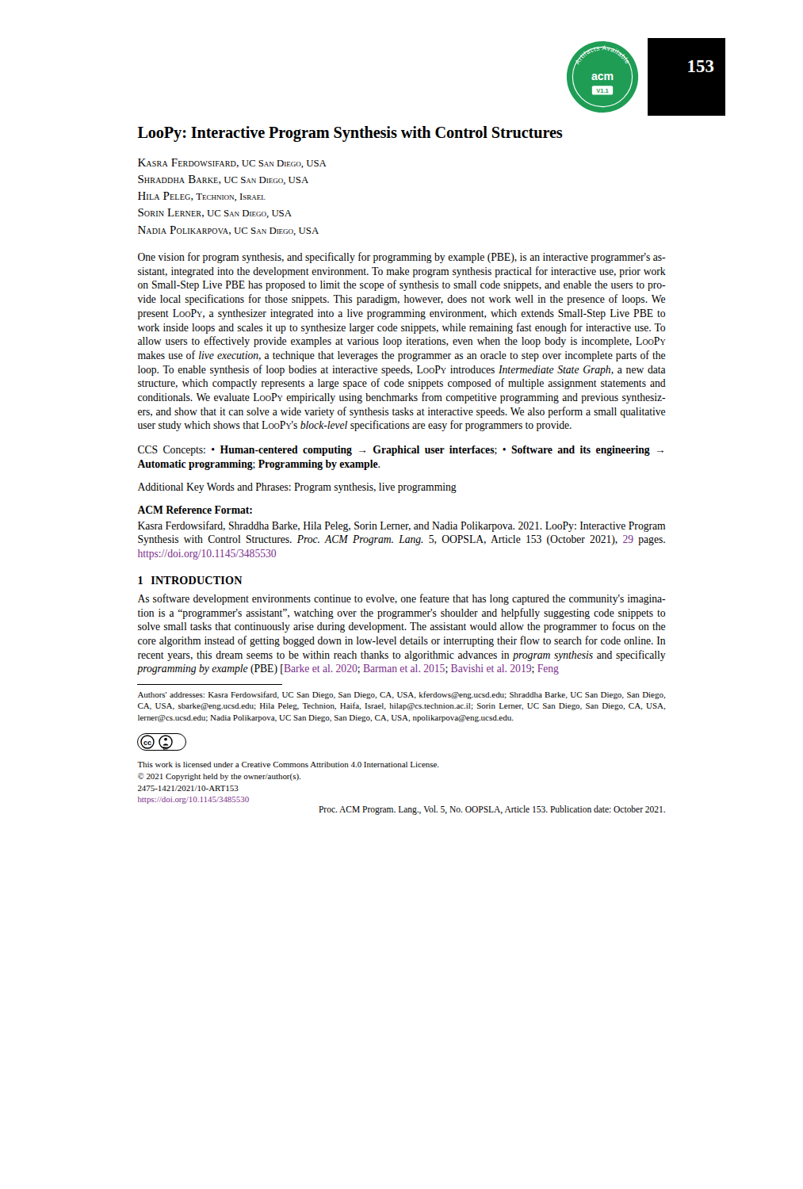Artifacts Available acm V1.1
153
LooPy: Interactive Program Synthesis with Control Structures
Kasra Ferdowsifard, UC San Diego, USA
Shraddha Barke, UC San Diego, USA
Hila Peleg, Technion, Israel
Sorin Lerner, UC San Diego, USA
Nadia Polikarpova, UC San Diego, USA
One vision for program synthesis, and specifically for programming by example (PBE), is an interactive programmer's assistant, integrated into the development environment. To make program synthesis practical for interactive use, prior work on Small-Step Live PBE has proposed to limit the scope of synthesis to small code snippets, and enable the users to provide local specifications for those snippets. This paradigm, however, does not work well in the presence of loops. We present LooPy, a synthesizer integrated into a live programming environment, which extends Small-Step Live PBE to work inside loops and scales it up to synthesize larger code snippets, while remaining fast enough for interactive use. To allow users to effectively provide examples at various loop iterations, even when the loop body is incomplete, LooPy makes use of live execution, a technique that leverages the programmer as an oracle to step over incomplete parts of the loop. To enable synthesis of loop bodies at interactive speeds, LooPy introduces Intermediate State Graph, a new data structure, which compactly represents a large space of code snippets composed of multiple assignment statements and conditionals. We evaluate LooPy empirically using benchmarks from competitive programming and previous synthesizers, and show that it can solve a wide variety of synthesis tasks at interactive speeds. We also perform a small qualitative user study which shows that LooPy's block-level specifications are easy for programmers to provide.
CCS Concepts: • Human-centered computing → Graphical user interfaces; • Software and its engineering → Automatic programming; Programming by example.
Additional Key Words and Phrases: Program synthesis, live programming
ACM Reference Format:
Kasra Ferdowsifard, Shraddha Barke, Hila Peleg, Sorin Lerner, and Nadia Polikarpova. 2021. LooPy: Interactive Program Synthesis with Control Structures. Proc. ACM Program. Lang. 5, OOPSLA, Article 153 (October 2021), 29 pages. https://doi.org/10.1145/3485530
1 INTRODUCTION
As software development environments continue to evolve, one feature that has long captured the community's imagination is a “programmer's assistant”, watching over the programmer's shoulder and helpfully suggesting code snippets to solve small tasks that continuously arise during development. The assistant would allow the programmer to focus on the core algorithm instead of getting bogged down in low-level details or interrupting their flow to search for code online. In recent years, this dream seems to be within reach thanks to algorithmic advances in program synthesis and specifically programming by example (PBE) [Barke et al. 2020; Barman et al. 2015; Bavishi et al. 2019; Feng
Authors' addresses: Kasra Ferdowsifard, UC San Diego, San Diego, CA, USA, kferdows@eng.ucsd.edu; Shraddha Barke, UC San Diego, San Diego, CA, USA, sbarke@eng.ucsd.edu; Hila Peleg, Technion, Haifa, Israel, hilap@cs.technion.ac.il; Sorin Lerner, UC San Diego, San Diego, CA, USA, lerner@cs.ucsd.edu; Nadia Polikarpova, UC San Diego, San Diego, CA, USA, npolikarpova@eng.ucsd.edu.
cc BY
This work is licensed under a Creative Commons Attribution 4.0 International License.
© 2021 Copyright held by the owner/author(s).
2475-1421/2021/10-ART153
https://doi.org/10.1145/3485530
Proc. ACM Program. Lang., Vol. 5, No. OOPSLA, Article 153. Publication date: October 2021.